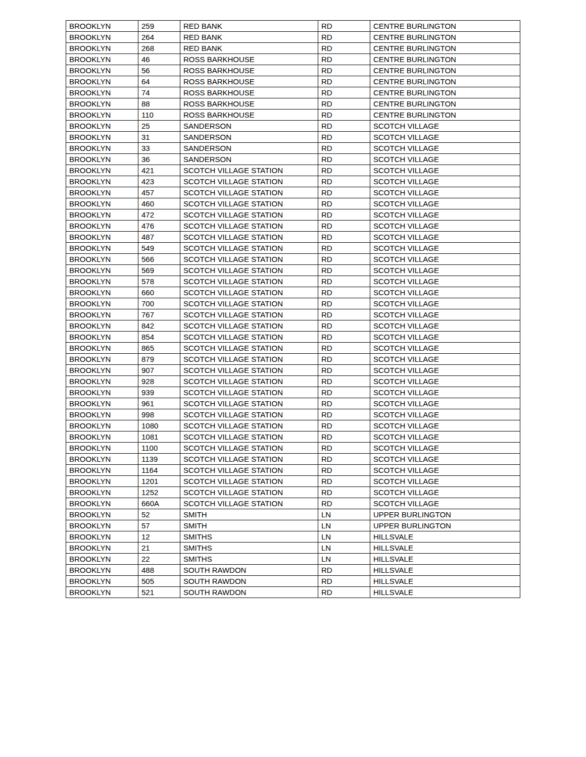| BROOKLYN | 259 | RED BANK | RD | CENTRE BURLINGTON |
| BROOKLYN | 264 | RED BANK | RD | CENTRE BURLINGTON |
| BROOKLYN | 268 | RED BANK | RD | CENTRE BURLINGTON |
| BROOKLYN | 46 | ROSS BARKHOUSE | RD | CENTRE BURLINGTON |
| BROOKLYN | 56 | ROSS BARKHOUSE | RD | CENTRE BURLINGTON |
| BROOKLYN | 64 | ROSS BARKHOUSE | RD | CENTRE BURLINGTON |
| BROOKLYN | 74 | ROSS BARKHOUSE | RD | CENTRE BURLINGTON |
| BROOKLYN | 88 | ROSS BARKHOUSE | RD | CENTRE BURLINGTON |
| BROOKLYN | 110 | ROSS BARKHOUSE | RD | CENTRE BURLINGTON |
| BROOKLYN | 25 | SANDERSON | RD | SCOTCH VILLAGE |
| BROOKLYN | 31 | SANDERSON | RD | SCOTCH VILLAGE |
| BROOKLYN | 33 | SANDERSON | RD | SCOTCH VILLAGE |
| BROOKLYN | 36 | SANDERSON | RD | SCOTCH VILLAGE |
| BROOKLYN | 421 | SCOTCH VILLAGE STATION | RD | SCOTCH VILLAGE |
| BROOKLYN | 423 | SCOTCH VILLAGE STATION | RD | SCOTCH VILLAGE |
| BROOKLYN | 457 | SCOTCH VILLAGE STATION | RD | SCOTCH VILLAGE |
| BROOKLYN | 460 | SCOTCH VILLAGE STATION | RD | SCOTCH VILLAGE |
| BROOKLYN | 472 | SCOTCH VILLAGE STATION | RD | SCOTCH VILLAGE |
| BROOKLYN | 476 | SCOTCH VILLAGE STATION | RD | SCOTCH VILLAGE |
| BROOKLYN | 487 | SCOTCH VILLAGE STATION | RD | SCOTCH VILLAGE |
| BROOKLYN | 549 | SCOTCH VILLAGE STATION | RD | SCOTCH VILLAGE |
| BROOKLYN | 566 | SCOTCH VILLAGE STATION | RD | SCOTCH VILLAGE |
| BROOKLYN | 569 | SCOTCH VILLAGE STATION | RD | SCOTCH VILLAGE |
| BROOKLYN | 578 | SCOTCH VILLAGE STATION | RD | SCOTCH VILLAGE |
| BROOKLYN | 660 | SCOTCH VILLAGE STATION | RD | SCOTCH VILLAGE |
| BROOKLYN | 700 | SCOTCH VILLAGE STATION | RD | SCOTCH VILLAGE |
| BROOKLYN | 767 | SCOTCH VILLAGE STATION | RD | SCOTCH VILLAGE |
| BROOKLYN | 842 | SCOTCH VILLAGE STATION | RD | SCOTCH VILLAGE |
| BROOKLYN | 854 | SCOTCH VILLAGE STATION | RD | SCOTCH VILLAGE |
| BROOKLYN | 865 | SCOTCH VILLAGE STATION | RD | SCOTCH VILLAGE |
| BROOKLYN | 879 | SCOTCH VILLAGE STATION | RD | SCOTCH VILLAGE |
| BROOKLYN | 907 | SCOTCH VILLAGE STATION | RD | SCOTCH VILLAGE |
| BROOKLYN | 928 | SCOTCH VILLAGE STATION | RD | SCOTCH VILLAGE |
| BROOKLYN | 939 | SCOTCH VILLAGE STATION | RD | SCOTCH VILLAGE |
| BROOKLYN | 961 | SCOTCH VILLAGE STATION | RD | SCOTCH VILLAGE |
| BROOKLYN | 998 | SCOTCH VILLAGE STATION | RD | SCOTCH VILLAGE |
| BROOKLYN | 1080 | SCOTCH VILLAGE STATION | RD | SCOTCH VILLAGE |
| BROOKLYN | 1081 | SCOTCH VILLAGE STATION | RD | SCOTCH VILLAGE |
| BROOKLYN | 1100 | SCOTCH VILLAGE STATION | RD | SCOTCH VILLAGE |
| BROOKLYN | 1139 | SCOTCH VILLAGE STATION | RD | SCOTCH VILLAGE |
| BROOKLYN | 1164 | SCOTCH VILLAGE STATION | RD | SCOTCH VILLAGE |
| BROOKLYN | 1201 | SCOTCH VILLAGE STATION | RD | SCOTCH VILLAGE |
| BROOKLYN | 1252 | SCOTCH VILLAGE STATION | RD | SCOTCH VILLAGE |
| BROOKLYN | 660A | SCOTCH VILLAGE STATION | RD | SCOTCH VILLAGE |
| BROOKLYN | 52 | SMITH | LN | UPPER BURLINGTON |
| BROOKLYN | 57 | SMITH | LN | UPPER BURLINGTON |
| BROOKLYN | 12 | SMITHS | LN | HILLSVALE |
| BROOKLYN | 21 | SMITHS | LN | HILLSVALE |
| BROOKLYN | 22 | SMITHS | LN | HILLSVALE |
| BROOKLYN | 488 | SOUTH RAWDON | RD | HILLSVALE |
| BROOKLYN | 505 | SOUTH RAWDON | RD | HILLSVALE |
| BROOKLYN | 521 | SOUTH RAWDON | RD | HILLSVALE |